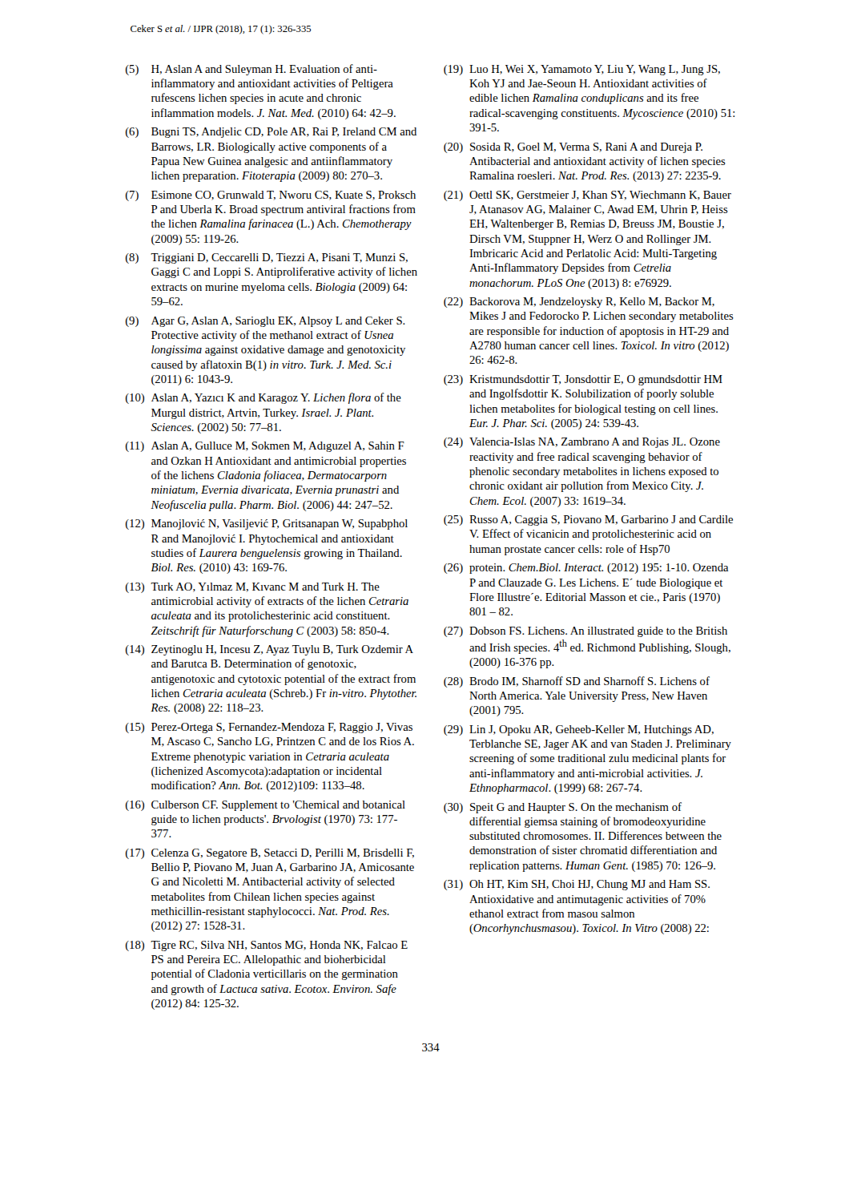Ceker S et al. / IJPR (2018), 17 (1): 326-335
(5) H, Aslan A and Suleyman H. Evaluation of anti-inflammatory and antioxidant activities of Peltigera rufescens lichen species in acute and chronic inflammation models. J. Nat. Med. (2010) 64: 42–9.
(6) Bugni TS, Andjelic CD, Pole AR, Rai P, Ireland CM and Barrows, LR. Biologically active components of a Papua New Guinea analgesic and antiinflammatory lichen preparation. Fitoterapia (2009) 80: 270–3.
(7) Esimone CO, Grunwald T, Nworu CS, Kuate S, Proksch P and Uberla K. Broad spectrum antiviral fractions from the lichen Ramalina farinacea (L.) Ach. Chemotherapy (2009) 55: 119-26.
(8) Triggiani D, Ceccarelli D, Tiezzi A, Pisani T, Munzi S, Gaggi C and Loppi S. Antiproliferative activity of lichen extracts on murine myeloma cells. Biologia (2009) 64: 59–62.
(9) Agar G, Aslan A, Sarioglu EK, Alpsoy L and Ceker S. Protective activity of the methanol extract of Usnea longissima against oxidative damage and genotoxicity caused by aflatoxin B(1) in vitro. Turk. J. Med. Sc.i (2011) 6: 1043-9.
(10) Aslan A, Yazıcı K and Karagoz Y. Lichen flora of the Murgul district, Artvin, Turkey. Israel. J. Plant. Sciences. (2002) 50: 77–81.
(11) Aslan A, Gulluce M, Sokmen M, Adıguzel A, Sahin F and Ozkan H Antioxidant and antimicrobial properties of the lichens Cladonia foliacea, Dermatocarporn miniatum, Evernia divaricata, Evernia prunastri and Neofuscelia pulla. Pharm. Biol. (2006) 44: 247–52.
(12) Manojlović N, Vasiljević P, Gritsanapan W, Supabphol R and Manojlović I. Phytochemical and antioxidant studies of Laurera benguelensis growing in Thailand. Biol. Res. (2010) 43: 169-76.
(13) Turk AO, Yılmaz M, Kıvanc M and Turk H. The antimicrobial activity of extracts of the lichen Cetraria aculeata and its protolichesterinic acid constituent. Zeitschrift für Naturforschung C (2003) 58: 850-4.
(14) Zeytinoglu H, Incesu Z, Ayaz Tuylu B, Turk Ozdemir A and Barutca B. Determination of genotoxic, antigenotoxic and cytotoxic potential of the extract from lichen Cetraria aculeata (Schreb.) Fr in-vitro. Phytother. Res. (2008) 22: 118–23.
(15) Perez-Ortega S, Fernandez-Mendoza F, Raggio J, Vivas M, Ascaso C, Sancho LG, Printzen C and de los Rios A. Extreme phenotypic variation in Cetraria aculeata (lichenized Ascomycota):adaptation or incidental modification? Ann. Bot. (2012)109: 1133–48.
(16) Culberson CF. Supplement to 'Chemical and botanical guide to lichen products'. Brvologist (1970) 73: 177-377.
(17) Celenza G, Segatore B, Setacci D, Perilli M, Brisdelli F, Bellio P, Piovano M, Juan A, Garbarino JA, Amicosante G and Nicoletti M. Antibacterial activity of selected metabolites from Chilean lichen species against methicillin-resistant staphylococci. Nat. Prod. Res. (2012) 27: 1528-31.
(18) Tigre RC, Silva NH, Santos MG, Honda NK, Falcao E PS and Pereira EC. Allelopathic and bioherbicidal potential of Cladonia verticillaris on the germination and growth of Lactuca sativa. Ecotox. Environ. Safe (2012) 84: 125-32.
(19) Luo H, Wei X, Yamamoto Y, Liu Y, Wang L, Jung JS, Koh YJ and Jae-Seoun H. Antioxidant activities of edible lichen Ramalina conduplicans and its free radical-scavenging constituents. Mycoscience (2010) 51: 391-5.
(20) Sosida R, Goel M, Verma S, Rani A and Dureja P. Antibacterial and antioxidant activity of lichen species Ramalina roesleri. Nat. Prod. Res. (2013) 27: 2235-9.
(21) Oettl SK, Gerstmeier J, Khan SY, Wiechmann K, Bauer J, Atanasov AG, Malainer C, Awad EM, Uhrin P, Heiss EH, Waltenberger B, Remias D, Breuss JM, Boustie J, Dirsch VM, Stuppner H, Werz O and Rollinger JM. Imbricaric Acid and Perlatolic Acid: Multi-Targeting Anti-Inflammatory Depsides from Cetrelia monachorum. PLoS One (2013) 8: e76929.
(22) Backorova M, Jendzeloysky R, Kello M, Backor M, Mikes J and Fedorocko P. Lichen secondary metabolites are responsible for induction of apoptosis in HT-29 and A2780 human cancer cell lines. Toxicol. In vitro (2012) 26: 462-8.
(23) Kristmundsdottir T, Jonsdottir E, O gmundsdottir HM and Ingolfsdottir K. Solubilization of poorly soluble lichen metabolites for biological testing on cell lines. Eur. J. Phar. Sci. (2005) 24: 539-43.
(24) Valencia-Islas NA, Zambrano A and Rojas JL. Ozone reactivity and free radical scavenging behavior of phenolic secondary metabolites in lichens exposed to chronic oxidant air pollution from Mexico City. J. Chem. Ecol. (2007) 33: 1619–34.
(25) Russo A, Caggia S, Piovano M, Garbarino J and Cardile V. Effect of vicanicin and protolichesterinic acid on human prostate cancer cells: role of Hsp70
(26) protein. Chem.Biol. Interact. (2012) 195: 1-10. Ozenda P and Clauzade G. Les Lichens. E´ tude Biologique et Flore Illustre´e. Editorial Masson et cie., Paris (1970) 801 – 82.
(27) Dobson FS. Lichens. An illustrated guide to the British and Irish species. 4th ed. Richmond Publishing, Slough, (2000) 16-376 pp.
(28) Brodo IM, Sharnoff SD and Sharnoff S. Lichens of North America. Yale University Press, New Haven (2001) 795.
(29) Lin J, Opoku AR, Geheeb-Keller M, Hutchings AD, Terblanche SE, Jager AK and van Staden J. Preliminary screening of some traditional zulu medicinal plants for anti-inflammatory and anti-microbial activities. J. Ethnopharmacol. (1999) 68: 267-74.
(30) Speit G and Haupter S. On the mechanism of differential giemsa staining of bromodeoxyuridine substituted chromosomes. II. Differences between the demonstration of sister chromatid differentiation and replication patterns. Human Gent. (1985) 70: 126–9.
(31) Oh HT, Kim SH, Choi HJ, Chung MJ and Ham SS. Antioxidative and antimutagenic activities of 70% ethanol extract from masou salmon (Oncorhynchusmasou). Toxicol. In Vitro (2008) 22:
334